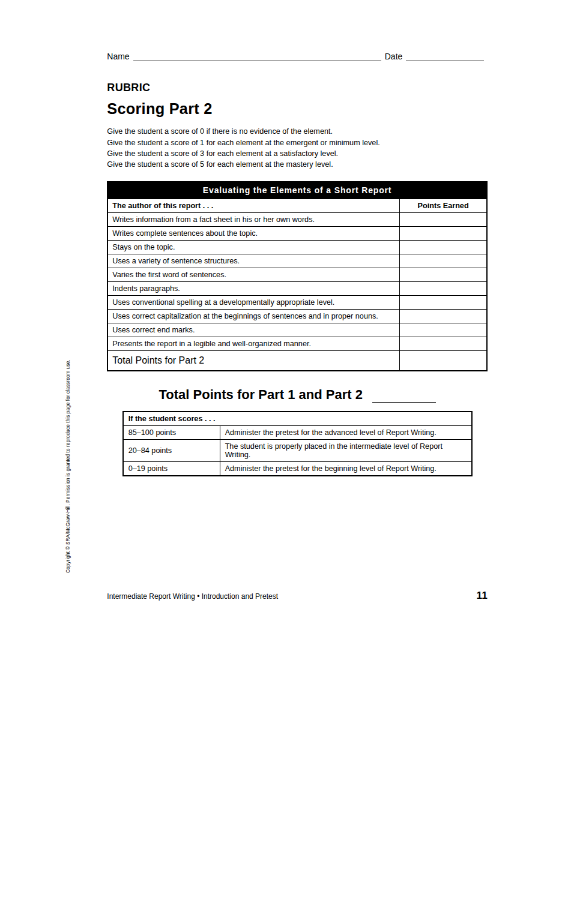Name Date
RUBRIC
Scoring Part 2
Give the student a score of 0 if there is no evidence of the element.
Give the student a score of 1 for each element at the emergent or minimum level.
Give the student a score of 3 for each element at a satisfactory level.
Give the student a score of 5 for each element at the mastery level.
Evaluating the Elements of a Short Report
| The author of this report . . . | Points Earned |
| --- | --- |
| Writes information from a fact sheet in his or her own words. | |
| Writes complete sentences about the topic. | |
| Stays on the topic. | |
| Uses a variety of sentence structures. | |
| Varies the first word of sentences. | |
| Indents paragraphs. | |
| Uses conventional spelling at a developmentally appropriate level. | |
| Uses correct capitalization at the beginnings of sentences and in proper nouns. | |
| Uses correct end marks. | |
| Presents the report in a legible and well-organized manner. | |
| Total Points for Part 2 | |
Total Points for Part 1 and Part 2
| If the student scores . . . |
| --- |
| 85–100 points | Administer the pretest for the advanced level of Report Writing. |
| 20–84 points | The student is properly placed in the intermediate level of Report Writing. |
| 0–19 points | Administer the pretest for the beginning level of Report Writing. |
Copyright © SRA/McGraw-Hill. Permission is granted to reproduce this page for classroom use.
Intermediate Report Writing • Introduction and Pretest 11